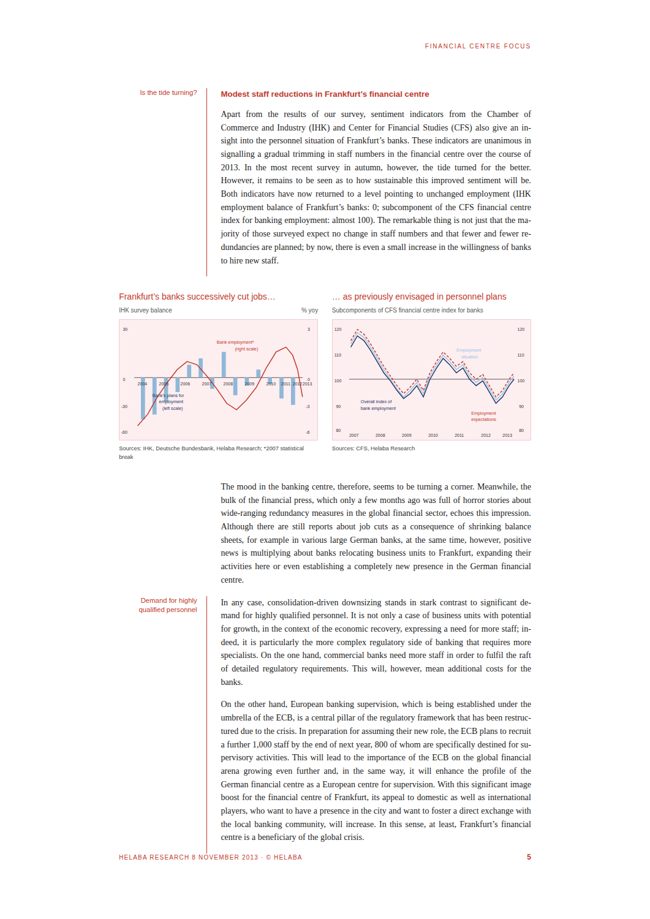FINANCIAL CENTRE FOCUS
Is the tide turning?
Modest staff reductions in Frankfurt’s financial centre
Apart from the results of our survey, sentiment indicators from the Chamber of Commerce and Industry (IHK) and Center for Financial Studies (CFS) also give an insight into the personnel situation of Frankfurt’s banks. These indicators are unanimous in signalling a gradual trimming in staff numbers in the financial centre over the course of 2013. In the most recent survey in autumn, however, the tide turned for the better. However, it remains to be seen as to how sustainable this improved sentiment will be. Both indicators have now returned to a level pointing to unchanged employment (IHK employment balance of Frankfurt’s banks: 0; subcomponent of the CFS financial centre index for banking employment: almost 100). The remarkable thing is not just that the majority of those surveyed expect no change in staff numbers and that fewer and fewer redundancies are planned; by now, there is even a small increase in the willingness of banks to hire new staff.
Frankfurt’s banks successively cut jobs…
IHK survey balance% yoy
30 0 -30 -60 3 0 -3 -6 Bank employment* (right scale) Bank’s plans for employment (left scale) 2004 2005 2006 2007 2008 2009 2010 2011 2012 2013
Sources: IHK, Deutsche Bundesbank, Helaba Research; *2007 statistical break
… as previously envisaged in personnel plans
Subcomponents of CFS financial centre index for banks
120 110 100 90 80 120 110 100 90 80 Employment situation Overall index of bank employment Employment expectations 2007 2008 2009 2010 2011 2012 2013
Sources: CFS, Helaba Research
The mood in the banking centre, therefore, seems to be turning a corner. Meanwhile, the bulk of the financial press, which only a few months ago was full of horror stories about wide-ranging redundancy measures in the global financial sector, echoes this impression. Although there are still reports about job cuts as a consequence of shrinking balance sheets, for example in various large German banks, at the same time, however, positive news is multiplying about banks relocating business units to Frankfurt, expanding their activities here or even establishing a completely new presence in the German financial centre.
Demand for highly
qualified personnel
In any case, consolidation-driven downsizing stands in stark contrast to significant demand for highly qualified personnel. It is not only a case of business units with potential for growth, in the context of the economic recovery, expressing a need for more staff; indeed, it is particularly the more complex regulatory side of banking that requires more specialists. On the one hand, commercial banks need more staff in order to fulfil the raft of detailed regulatory requirements. This will, however, mean additional costs for the banks.
On the other hand, European banking supervision, which is being established under the umbrella of the ECB, is a central pillar of the regulatory framework that has been restructured due to the crisis. In preparation for assuming their new role, the ECB plans to recruit a further 1,000 staff by the end of next year, 800 of whom are specifically destined for supervisory activities. This will lead to the importance of the ECB on the global financial arena growing even further and, in the same way, it will enhance the profile of the German financial centre as a European centre for supervision. With this significant image boost for the financial centre of Frankfurt, its appeal to domestic as well as international players, who want to have a presence in the city and want to foster a direct exchange with the local banking community, will increase. In this sense, at least, Frankfurt’s financial centre is a beneficiary of the global crisis.
HELABA RESEARCH 8 NOVEMBER 2013 · © HELABA 5